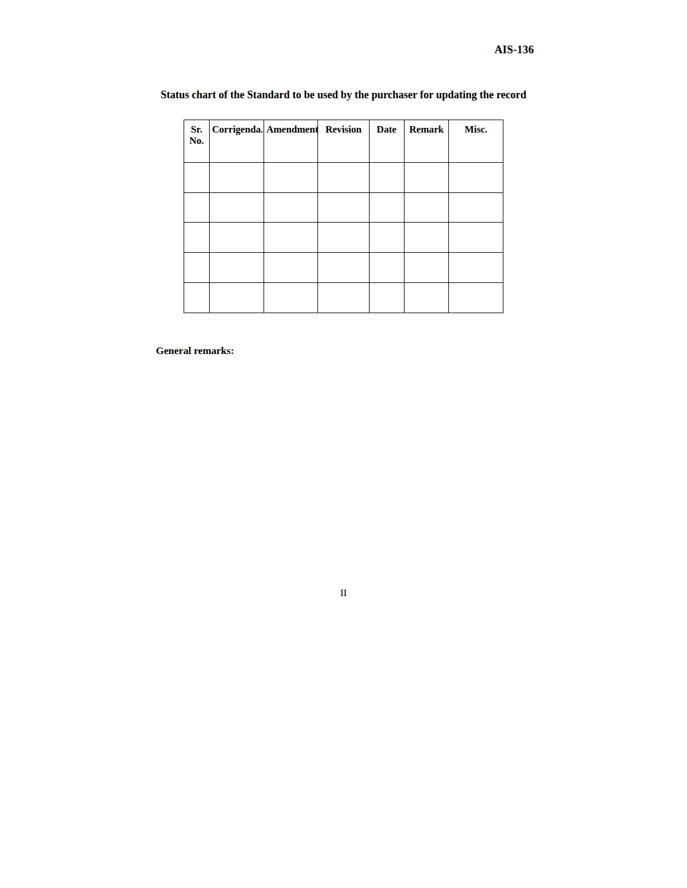AIS-136
Status chart of the Standard to be used by the purchaser for updating the record
| Sr. No. | Corrigenda. | Amendment | Revision | Date | Remark | Misc. |
| --- | --- | --- | --- | --- | --- | --- |
General remarks:
II